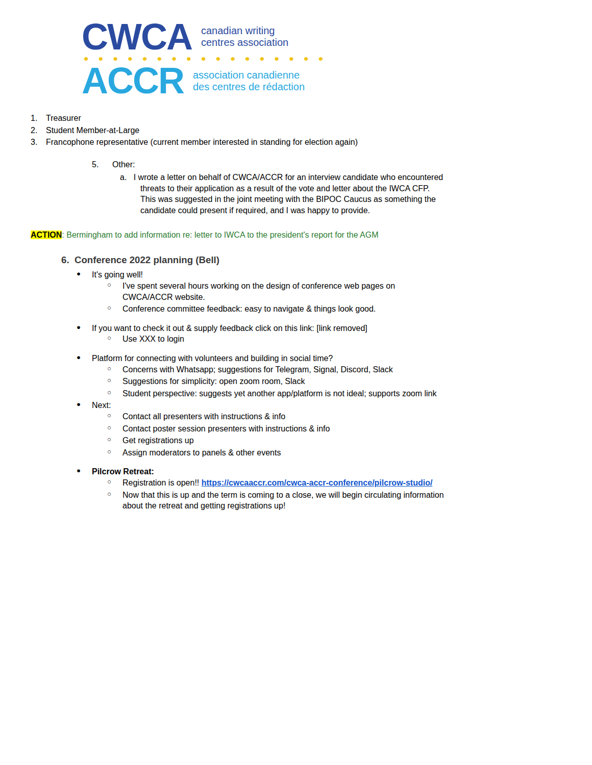CWCA
canadian writing
centres association
• • • • • • • • • • • • • • • • •
ACCR
association canadienne
des centres de rédaction
Treasurer
Student Member-at-Large
Francophone representative (current member interested in standing for election again)
5. Other:
a. I wrote a letter on behalf of CWCA/ACCR for an interview candidate who encountered threats to their application as a result of the vote and letter about the IWCA CFP. This was suggested in the joint meeting with the BIPOC Caucus as something the candidate could present if required, and I was happy to provide.
ACTION: Bermingham to add information re: letter to IWCA to the president's report for the AGM
6. Conference 2022 planning (Bell)
It's going well!
I've spent several hours working on the design of conference web pages on CWCA/ACCR website.
Conference committee feedback: easy to navigate & things look good.
If you want to check it out & supply feedback click on this link: [link removed]
Use XXX to login
Platform for connecting with volunteers and building in social time?
Concerns with Whatsapp; suggestions for Telegram, Signal, Discord, Slack
Suggestions for simplicity: open zoom room, Slack
Student perspective: suggests yet another app/platform is not ideal; supports zoom link
Next:
Contact all presenters with instructions & info
Contact poster session presenters with instructions & info
Get registrations up
Assign moderators to panels & other events
Pilcrow Retreat:
Registration is open!! https://cwcaaccr.com/cwca-accr-conference/pilcrow-studio/
Now that this is up and the term is coming to a close, we will begin circulating information about the retreat and getting registrations up!